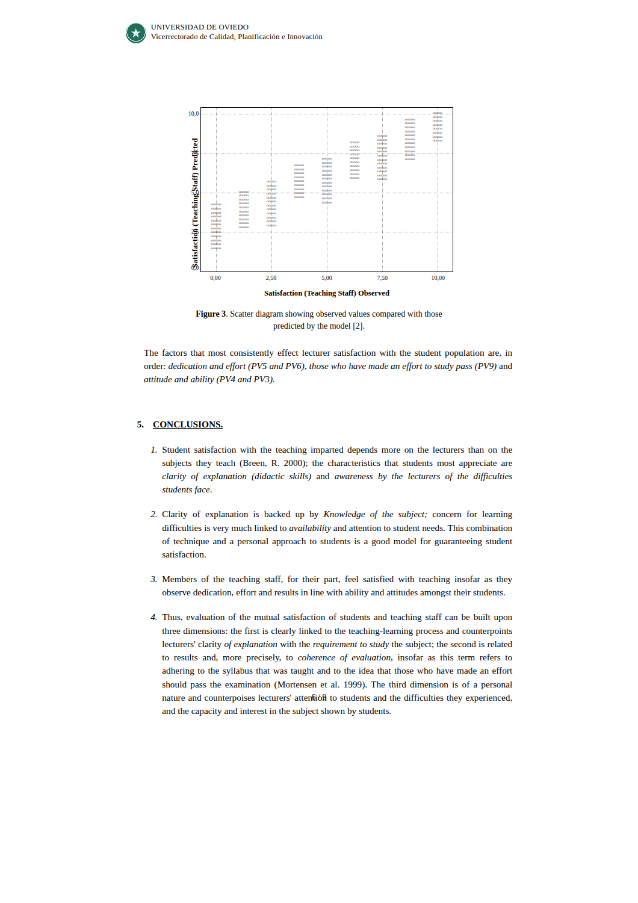UNIVERSIDAD DE OVIEDO
Vicerrectorado de Calidad, Planificación e Innovación
Satisfaction (Teaching Staff) Predicted
10,0 7,5 5,0 2,5 0,0
ooooo
ooooo
ooooo
ooooo
ooooo
ooooo
ooooo
ooooo
ooooo
ooooo
ooooo
ooooo
ooooo
ooooo
ooooo
ooooo
ooooo
ooooo
ooooo
ooooo
ooooo
ooooo
ooooo
ooooo
ooooo
ooooo
ooooo
ooooo
ooooo
ooooo
ooooo
ooooo
ooooo
ooooo
ooooo
ooooo
ooooo
ooooo
ooooo
ooooo
ooooo
ooooo
ooooo
ooooo
ooooo
ooooo
ooooo
ooooo
ooooo
ooooo
ooooo
ooooo
ooooo
ooooo
ooooo
ooooo
ooooo
ooooo
ooooo
ooooo
ooooo
ooooo
ooooo
ooooo
ooooo
ooooo
ooooo
ooooo
ooooo
ooooo
ooooo
ooooo
ooooo
ooooo
ooooo
ooooo
ooooo
ooooo
ooooo
ooooo
ooooo
ooooo
ooooo
ooooo
ooooo
ooooo
ooooo
ooooo
ooooo
ooooo
ooooo
ooooo
ooooo
ooooo
ooooo
ooooo
0,00 2,50 5,00 7,50 10,00
Satisfaction (Teaching Staff) Observed
Figure 3. Scatter diagram showing observed values compared with those predicted by the model [2].
The factors that most consistently effect lecturer satisfaction with the student population are, in order: dedication and effort (PV5 and PV6), those who have made an effort to study pass (PV9) and attitude and ability (PV4 and PV3).
5.
CONCLUSIONS.
Student satisfaction with the teaching imparted depends more on the lecturers than on the subjects they teach (Breen, R. 2000); the characteristics that students most appreciate are clarity of explanation (didactic skills) and awareness by the lecturers of the difficulties students face.
Clarity of explanation is backed up by Knowledge of the subject; concern for learning difficulties is very much linked to availability and attention to student needs. This combination of technique and a personal approach to students is a good model for guaranteeing student satisfaction.
Members of the teaching staff, for their part, feel satisfied with teaching insofar as they observe dedication, effort and results in line with ability and attitudes amongst their students.
Thus, evaluation of the mutual satisfaction of students and teaching staff can be built upon three dimensions: the first is clearly linked to the teaching-learning process and counterpoints lecturers' clarity of explanation with the requirement to study the subject; the second is related to results and, more precisely, to coherence of evaluation, insofar as this term refers to adhering to the syllabus that was taught and to the idea that those who have made an effort should pass the examination (Mortensen et al. 1999). The third dimension is of a personal nature and counterpoises lecturers' attention to students and the difficulties they experienced, and the capacity and interest in the subject shown by students.
6 / 9